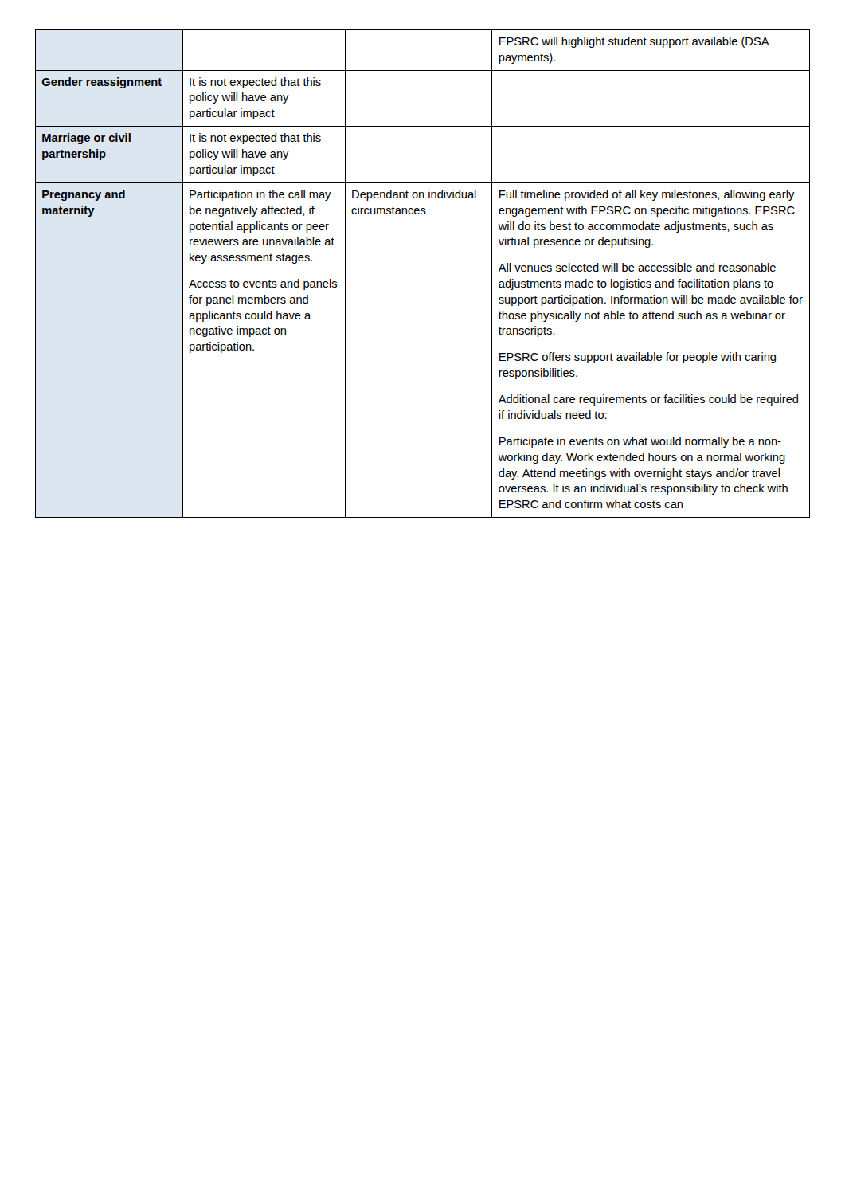| | | | EPSRC will highlight student support available (DSA payments). |
| Gender reassignment | It is not expected that this policy will have any particular impact | | |
| Marriage or civil partnership | It is not expected that this policy will have any particular impact | | |
| Pregnancy and maternity | Participation in the call may be negatively affected, if potential applicants or peer reviewers are unavailable at key assessment stages. Access to events and panels for panel members and applicants could have a negative impact on participation. | Dependant on individual circumstances | Full timeline provided of all key milestones, allowing early engagement with EPSRC on specific mitigations. EPSRC will do its best to accommodate adjustments, such as virtual presence or deputising. All venues selected will be accessible and reasonable adjustments made to logistics and facilitation plans to support participation. Information will be made available for those physically not able to attend such as a webinar or transcripts. EPSRC offers support available for people with caring responsibilities. Additional care requirements or facilities could be required if individuals need to: Participate in events on what would normally be a non-working day. Work extended hours on a normal working day. Attend meetings with overnight stays and/or travel overseas. It is an individual’s responsibility to check with EPSRC and confirm what costs can |